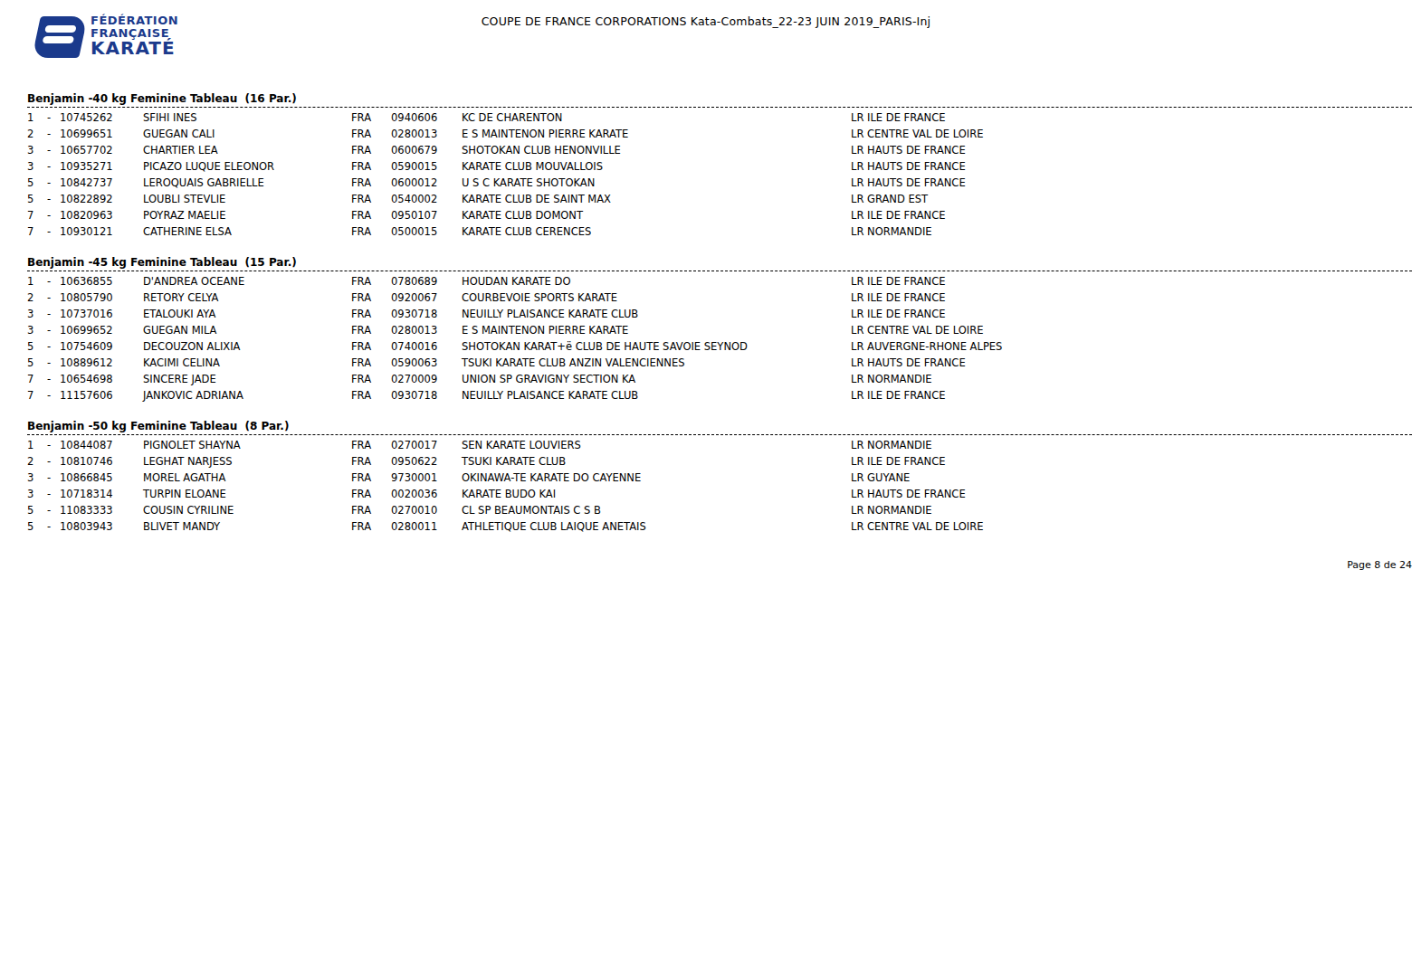FÉDÉRATION
FRANÇAISE
KARATÉ
COUPE DE FRANCE CORPORATIONS Kata-Combats_22-23 JUIN 2019_PARIS-Inj
Benjamin -40 kg Feminine Tableau (16 Par.)
| 1 | - | 10745262 | SFIHI INES | FRA | 0940606 | KC DE CHARENTON | LR ILE DE FRANCE |
| 2 | - | 10699651 | GUEGAN CALI | FRA | 0280013 | E S MAINTENON PIERRE KARATE | LR CENTRE VAL DE LOIRE |
| 3 | - | 10657702 | CHARTIER LEA | FRA | 0600679 | SHOTOKAN CLUB HENONVILLE | LR HAUTS DE FRANCE |
| 3 | - | 10935271 | PICAZO LUQUE ELEONOR | FRA | 0590015 | KARATE CLUB MOUVALLOIS | LR HAUTS DE FRANCE |
| 5 | - | 10842737 | LEROQUAIS GABRIELLE | FRA | 0600012 | U S C KARATE SHOTOKAN | LR HAUTS DE FRANCE |
| 5 | - | 10822892 | LOUBLI STEVLIE | FRA | 0540002 | KARATE CLUB DE SAINT MAX | LR GRAND EST |
| 7 | - | 10820963 | POYRAZ MAELIE | FRA | 0950107 | KARATE CLUB DOMONT | LR ILE DE FRANCE |
| 7 | - | 10930121 | CATHERINE ELSA | FRA | 0500015 | KARATE CLUB CERENCES | LR NORMANDIE |
Benjamin -45 kg Feminine Tableau (15 Par.)
| 1 | - | 10636855 | D'ANDREA OCEANE | FRA | 0780689 | HOUDAN KARATE DO | LR ILE DE FRANCE |
| 2 | - | 10805790 | RETORY CELYA | FRA | 0920067 | COURBEVOIE SPORTS KARATE | LR ILE DE FRANCE |
| 3 | - | 10737016 | ETALOUKI AYA | FRA | 0930718 | NEUILLY PLAISANCE KARATE CLUB | LR ILE DE FRANCE |
| 3 | - | 10699652 | GUEGAN MILA | FRA | 0280013 | E S MAINTENON PIERRE KARATE | LR CENTRE VAL DE LOIRE |
| 5 | - | 10754609 | DECOUZON ALIXIA | FRA | 0740016 | SHOTOKAN KARAT+ë CLUB DE HAUTE SAVOIE SEYNOD | LR AUVERGNE-RHONE ALPES |
| 5 | - | 10889612 | KACIMI CELINA | FRA | 0590063 | TSUKI KARATE CLUB ANZIN VALENCIENNES | LR HAUTS DE FRANCE |
| 7 | - | 10654698 | SINCERE JADE | FRA | 0270009 | UNION SP GRAVIGNY SECTION KA | LR NORMANDIE |
| 7 | - | 11157606 | JANKOVIC ADRIANA | FRA | 0930718 | NEUILLY PLAISANCE KARATE CLUB | LR ILE DE FRANCE |
Benjamin -50 kg Feminine Tableau (8 Par.)
| 1 | - | 10844087 | PIGNOLET SHAYNA | FRA | 0270017 | SEN KARATE LOUVIERS | LR NORMANDIE |
| 2 | - | 10810746 | LEGHAT NARJESS | FRA | 0950622 | TSUKI KARATE CLUB | LR ILE DE FRANCE |
| 3 | - | 10866845 | MOREL AGATHA | FRA | 9730001 | OKINAWA-TE KARATE DO CAYENNE | LR GUYANE |
| 3 | - | 10718314 | TURPIN ELOANE | FRA | 0020036 | KARATE BUDO KAI | LR HAUTS DE FRANCE |
| 5 | - | 11083333 | COUSIN CYRILINE | FRA | 0270010 | CL SP BEAUMONTAIS C S B | LR NORMANDIE |
| 5 | - | 10803943 | BLIVET MANDY | FRA | 0280011 | ATHLETIQUE CLUB LAIQUE ANETAIS | LR CENTRE VAL DE LOIRE |
Page 8 de 24